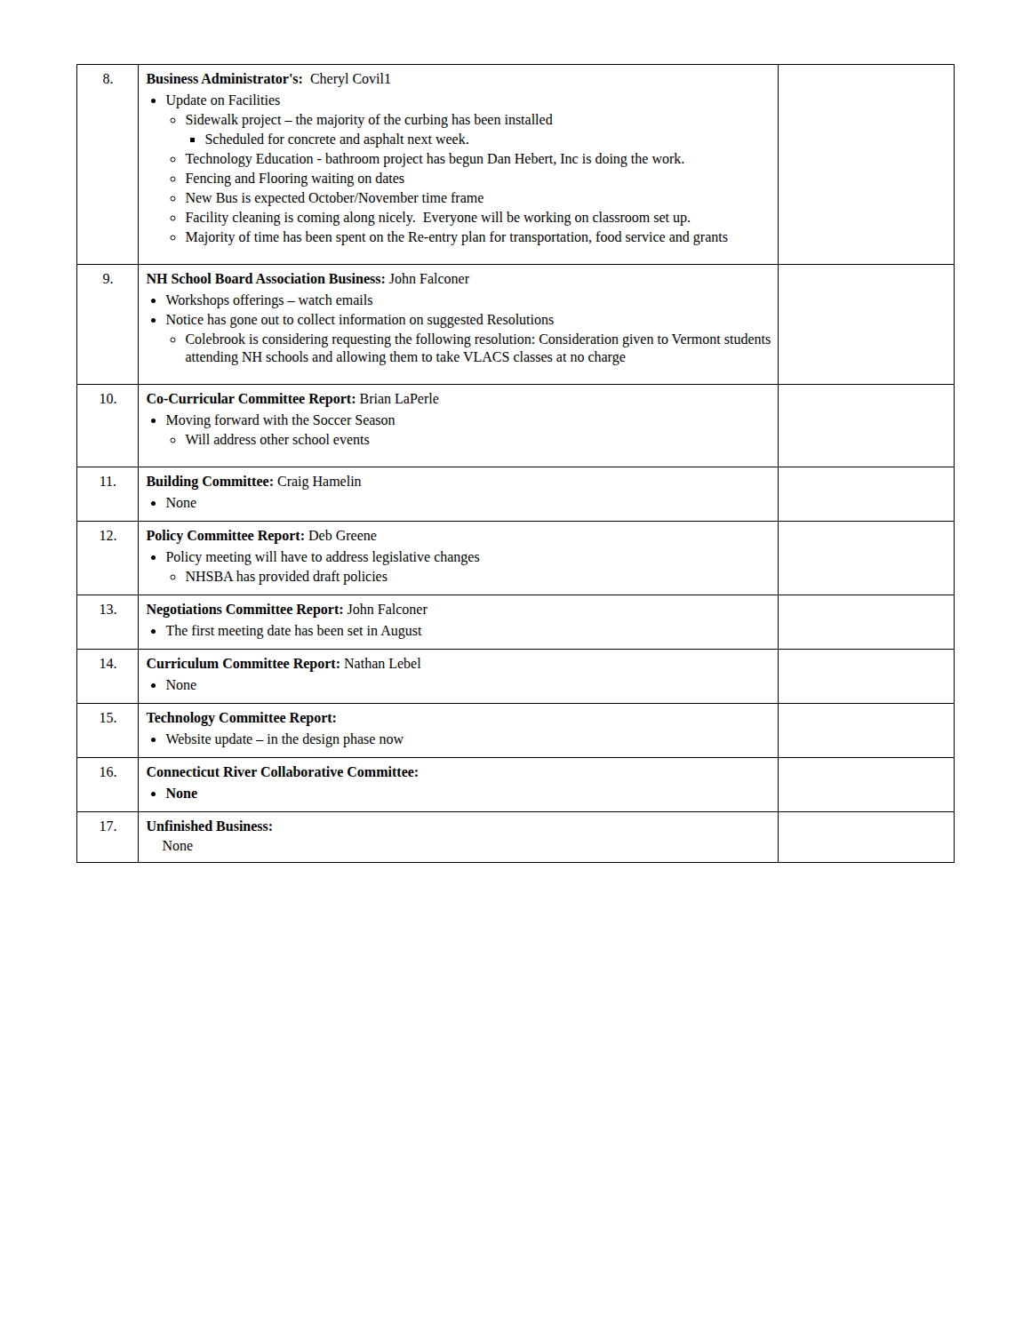| 8. | Business Administrator's: Cheryl Covil1 Update on Facilities Sidewalk project – the majority of the curbing has been installed Scheduled for concrete and asphalt next week. Technology Education - bathroom project has begun Dan Hebert, Inc is doing the work. Fencing and Flooring waiting on dates New Bus is expected October/November time frame Facility cleaning is coming along nicely. Everyone will be working on classroom set up. Majority of time has been spent on the Re-entry plan for transportation, food service and grants | |
| 9. | NH School Board Association Business: John Falconer Workshops offerings – watch emails Notice has gone out to collect information on suggested Resolutions Colebrook is considering requesting the following resolution: Consideration given to Vermont students attending NH schools and allowing them to take VLACS classes at no charge | |
| 10. | Co-Curricular Committee Report: Brian LaPerle Moving forward with the Soccer Season Will address other school events | |
| 11. | Building Committee: Craig Hamelin None | |
| 12. | Policy Committee Report: Deb Greene Policy meeting will have to address legislative changes NHSBA has provided draft policies | |
| 13. | Negotiations Committee Report: John Falconer The first meeting date has been set in August | |
| 14. | Curriculum Committee Report: Nathan Lebel None | |
| 15. | Technology Committee Report: Website update – in the design phase now | |
| 16. | Connecticut River Collaborative Committee: None | |
| 17. | Unfinished Business: None | |